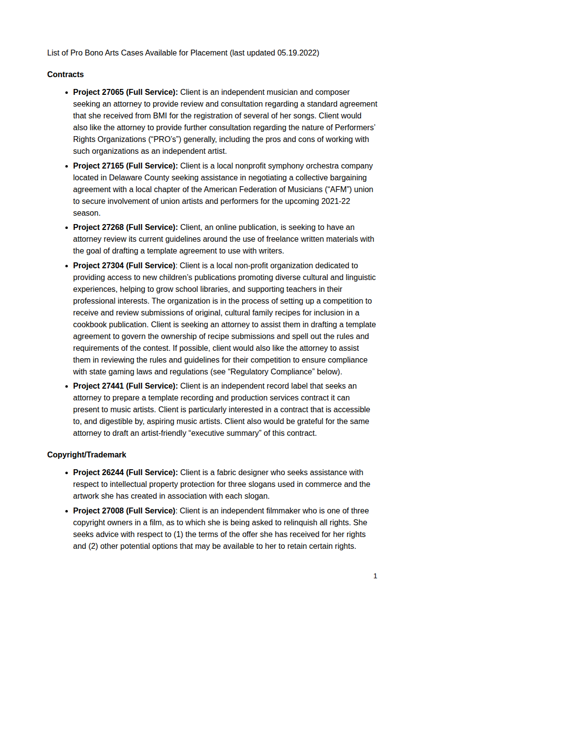List of Pro Bono Arts Cases Available for Placement (last updated 05.19.2022)
Contracts
Project 27065 (Full Service): Client is an independent musician and composer seeking an attorney to provide review and consultation regarding a standard agreement that she received from BMI for the registration of several of her songs. Client would also like the attorney to provide further consultation regarding the nature of Performers’ Rights Organizations (“PRO’s”) generally, including the pros and cons of working with such organizations as an independent artist.
Project 27165 (Full Service): Client is a local nonprofit symphony orchestra company located in Delaware County seeking assistance in negotiating a collective bargaining agreement with a local chapter of the American Federation of Musicians (“AFM”) union to secure involvement of union artists and performers for the upcoming 2021-22 season.
Project 27268 (Full Service): Client, an online publication, is seeking to have an attorney review its current guidelines around the use of freelance written materials with the goal of drafting a template agreement to use with writers.
Project 27304 (Full Service): Client is a local non-profit organization dedicated to providing access to new children’s publications promoting diverse cultural and linguistic experiences, helping to grow school libraries, and supporting teachers in their professional interests. The organization is in the process of setting up a competition to receive and review submissions of original, cultural family recipes for inclusion in a cookbook publication. Client is seeking an attorney to assist them in drafting a template agreement to govern the ownership of recipe submissions and spell out the rules and requirements of the contest. If possible, client would also like the attorney to assist them in reviewing the rules and guidelines for their competition to ensure compliance with state gaming laws and regulations (see “Regulatory Compliance” below).
Project 27441 (Full Service): Client is an independent record label that seeks an attorney to prepare a template recording and production services contract it can present to music artists. Client is particularly interested in a contract that is accessible to, and digestible by, aspiring music artists. Client also would be grateful for the same attorney to draft an artist-friendly “executive summary” of this contract.
Copyright/Trademark
Project 26244 (Full Service): Client is a fabric designer who seeks assistance with respect to intellectual property protection for three slogans used in commerce and the artwork she has created in association with each slogan.
Project 27008 (Full Service): Client is an independent filmmaker who is one of three copyright owners in a film, as to which she is being asked to relinquish all rights. She seeks advice with respect to (1) the terms of the offer she has received for her rights and (2) other potential options that may be available to her to retain certain rights.
1